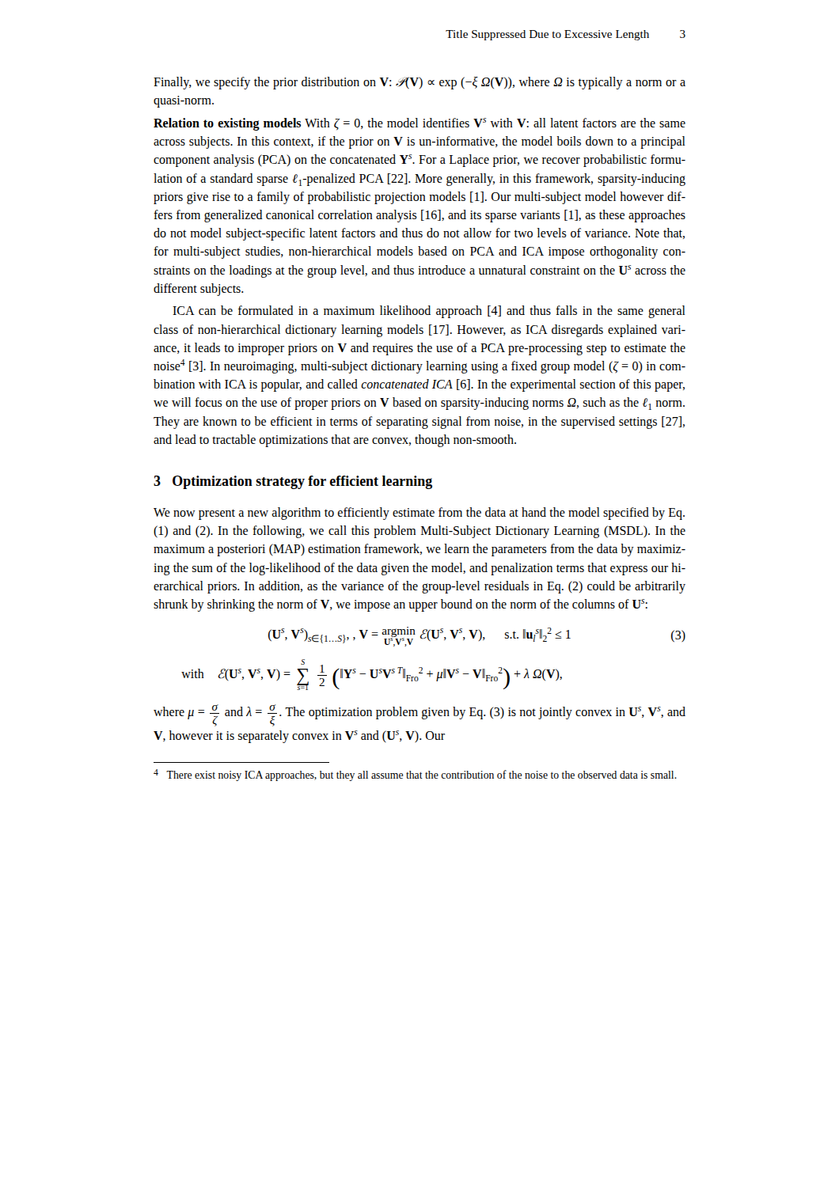Title Suppressed Due to Excessive Length 3
Finally, we specify the prior distribution on V: 𝒫(V) ∝ exp (−ξ Ω(V)), where Ω is typically a norm or a quasi-norm.
Relation to existing models With ζ = 0, the model identifies Vs with V: all latent factors are the same across subjects. In this context, if the prior on V is un-informative, the model boils down to a principal component analysis (PCA) on the concatenated Ys. For a Laplace prior, we recover probabilistic formulation of a standard sparse ℓ1-penalized PCA [22]. More generally, in this framework, sparsity-inducing priors give rise to a family of probabilistic projection models [1]. Our multi-subject model however differs from generalized canonical correlation analysis [16], and its sparse variants [1], as these approaches do not model subject-specific latent factors and thus do not allow for two levels of variance. Note that, for multi-subject studies, non-hierarchical models based on PCA and ICA impose orthogonality constraints on the loadings at the group level, and thus introduce a unnatural constraint on the Us across the different subjects.
ICA can be formulated in a maximum likelihood approach [4] and thus falls in the same general class of non-hierarchical dictionary learning models [17]. However, as ICA disregards explained variance, it leads to improper priors on V and requires the use of a PCA pre-processing step to estimate the noise4 [3]. In neuroimaging, multi-subject dictionary learning using a fixed group model (ζ = 0) in combination with ICA is popular, and called concatenated ICA [6]. In the experimental section of this paper, we will focus on the use of proper priors on V based on sparsity-inducing norms Ω, such as the ℓ1 norm. They are known to be efficient in terms of separating signal from noise, in the supervised settings [27], and lead to tractable optimizations that are convex, though non-smooth.
3 Optimization strategy for efficient learning
We now present a new algorithm to efficiently estimate from the data at hand the model specified by Eq. (1) and (2). In the following, we call this problem Multi-Subject Dictionary Learning (MSDL). In the maximum a posteriori (MAP) estimation framework, we learn the parameters from the data by maximizing the sum of the log-likelihood of the data given the model, and penalization terms that express our hierarchical priors. In addition, as the variance of the group-level residuals in Eq. (2) could be arbitrarily shrunk by shrinking the norm of V, we impose an upper bound on the norm of the columns of Us:
(Us, Vs)s∈{1…S}, , V = argmin Us,Vs,V ℰ(Us, Vs, V), s.t. ‖uls‖22 ≤ 1 (3)
with ℰ(Us, Vs, V) = S∑s=1 12 (‖Ys − UsVs T‖Fro2 + μ‖Vs − V‖Fro2) + λ Ω(V),
where μ = σζ and λ = σξ. The optimization problem given by Eq. (3) is not jointly convex in Us, Vs, and V, however it is separately convex in Vs and (Us, V). Our
4 There exist noisy ICA approaches, but they all assume that the contribution of the noise to the observed data is small.